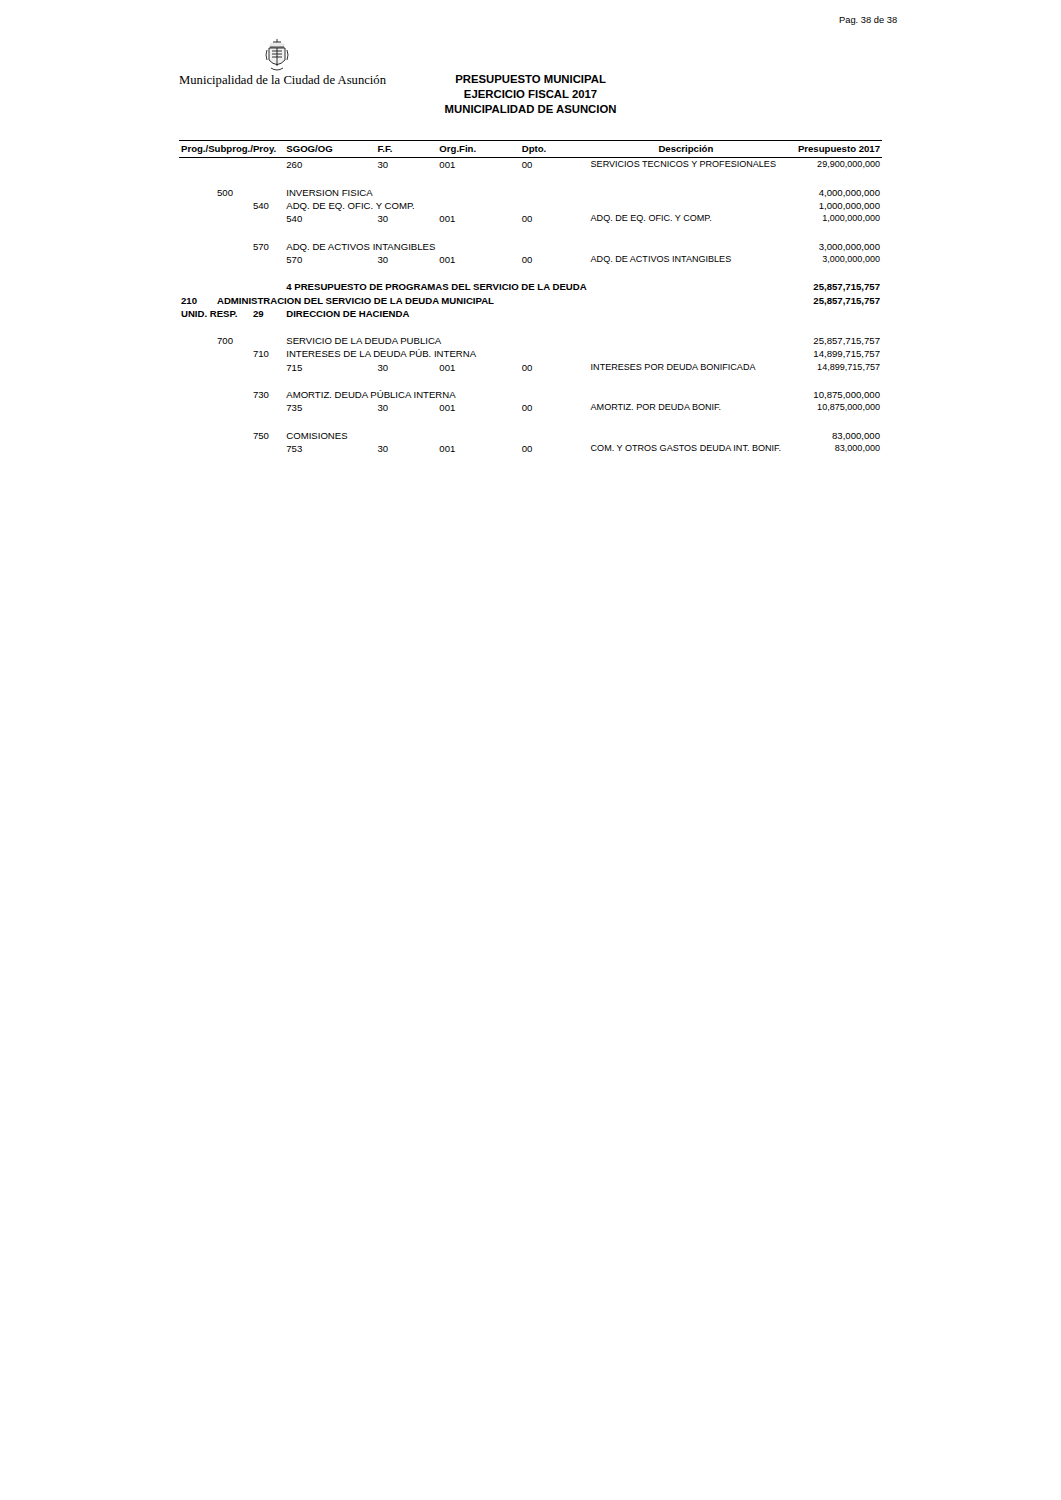Pag. 38 de 38
Municipalidad de la Ciudad de Asunción
PRESUPUESTO MUNICIPAL
EJERCICIO FISCAL 2017
MUNICIPALIDAD DE ASUNCION
| Prog./Subprog./Proy. | SGOG/OG | F.F. | Org.Fin. | Dpto. | Descripción | Presupuesto 2017 |
| --- | --- | --- | --- | --- | --- | --- |
| | | | 260 | 30 | 001 | 00 | SERVICIOS TECNICOS Y PROFESIONALES | 29,900,000,000 |
| | 500 | | INVERSION FISICA | | 4,000,000,000 |
| | | 540 | ADQ. DE EQ. OFIC. Y COMP. | | 1,000,000,000 |
| | | | 540 | 30 | 001 | 00 | ADQ. DE EQ. OFIC. Y COMP. | 1,000,000,000 |
| | | 570 | ADQ. DE ACTIVOS INTANGIBLES | | 3,000,000,000 |
| | | | 570 | 30 | 001 | 00 | ADQ. DE ACTIVOS INTANGIBLES | 3,000,000,000 |
| | | | 4 PRESUPUESTO DE PROGRAMAS DEL SERVICIO DE LA DEUDA | | 25,857,715,757 |
| 210 | ADMINISTRACION DEL SERVICIO DE LA DEUDA MUNICIPAL | | 25,857,715,757 |
| UNID. RESP. | 29 | DIRECCION DE HACIENDA | | |
| | 700 | | SERVICIO DE LA DEUDA PUBLICA | | 25,857,715,757 |
| | | 710 | INTERESES DE LA DEUDA PÚB. INTERNA | | 14,899,715,757 |
| | | | 715 | 30 | 001 | 00 | INTERESES POR DEUDA BONIFICADA | 14,899,715,757 |
| | | 730 | AMORTIZ. DEUDA PÚBLICA INTERNA | | 10,875,000,000 |
| | | | 735 | 30 | 001 | 00 | AMORTIZ. POR DEUDA BONIF. | 10,875,000,000 |
| | | 750 | COMISIONES | | 83,000,000 |
| | | | 753 | 30 | 001 | 00 | COM. Y OTROS GASTOS DEUDA INT. BONIF. | 83,000,000 |